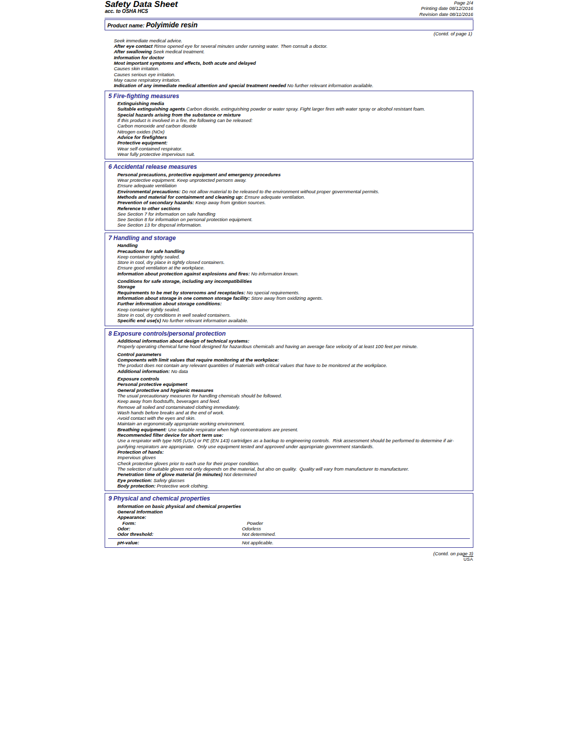Safety Data Sheet
acc. to OSHA HCS
Page 2/4
Printing date 08/12/2016
Revision date 08/11/2016
Product name: Polyimide resin
(Contd. of page 1)
Seek immediate medical advice.
After eye contact Rinse opened eye for several minutes under running water. Then consult a doctor.
After swallowing Seek medical treatment.
Information for doctor
Most important symptoms and effects, both acute and delayed
Causes skin irritation.
Causes serious eye irritation.
May cause respiratory irritation.
Indication of any immediate medical attention and special treatment needed No further relevant information available.
5 Fire-fighting measures
Extinguishing media
Suitable extinguishing agents Carbon dioxide, extinguishing powder or water spray. Fight larger fires with water spray or alcohol resistant foam.
Special hazards arising from the substance or mixture
If this product is involved in a fire, the following can be released:
Carbon monoxide and carbon dioxide
Nitrogen oxides (NOx)
Advice for firefighters
Protective equipment:
Wear self-contained respirator.
Wear fully protective impervious suit.
6 Accidental release measures
Personal precautions, protective equipment and emergency procedures
Wear protective equipment. Keep unprotected persons away.
Ensure adequate ventilation
Environmental precautions: Do not allow material to be released to the environment without proper governmental permits.
Methods and material for containment and cleaning up: Ensure adequate ventilation.
Prevention of secondary hazards: Keep away from ignition sources.
Reference to other sections
See Section 7 for information on safe handling
See Section 8 for information on personal protection equipment.
See Section 13 for disposal information.
7 Handling and storage
Handling
Precautions for safe handling
Keep container tightly sealed.
Store in cool, dry place in tightly closed containers.
Ensure good ventilation at the workplace.
Information about protection against explosions and fires: No information known.
Conditions for safe storage, including any incompatibilities
Storage
Requirements to be met by storerooms and receptacles: No special requirements.
Information about storage in one common storage facility: Store away from oxidizing agents.
Further information about storage conditions:
Keep container tightly sealed.
Store in cool, dry conditions in well sealed containers.
Specific end use(s) No further relevant information available.
8 Exposure controls/personal protection
Additional information about design of technical systems:
Properly operating chemical fume hood designed for hazardous chemicals and having an average face velocity of at least 100 feet per minute.
Control parameters
Components with limit values that require monitoring at the workplace:
The product does not contain any relevant quantities of materials with critical values that have to be monitored at the workplace.
Additional information: No data
Exposure controls
Personal protective equipment
General protective and hygienic measures
The usual precautionary measures for handling chemicals should be followed.
Keep away from foodstuffs, beverages and feed.
Remove all soiled and contaminated clothing immediately.
Wash hands before breaks and at the end of work.
Avoid contact with the eyes and skin.
Maintain an ergonomically appropriate working environment.
Breathing equipment: Use suitable respirator when high concentrations are present.
Recommended filter device for short term use:
Use a respirator with type N95 (USA) or PE (EN 143) cartridges as a backup to engineering controls. Risk assessment should be performed to determine if air-purifying respirators are appropriate. Only use equipment tested and approved under appropriate government standards.
Protection of hands:
Impervious gloves
Check protective gloves prior to each use for their proper condition.
The selection of suitable gloves not only depends on the material, but also on quality. Quality will vary from manufacturer to manufacturer.
Penetration time of glove material (in minutes) Not determined
Eye protection: Safety glasses
Body protection: Protective work clothing.
9 Physical and chemical properties
Information on basic physical and chemical properties
General Information
Appearance:
Form:
Powder
Odor:
Odorless
Odor threshold:
Not determined.
pH-value:
Not applicable.
(Contd. on page 3)
USA